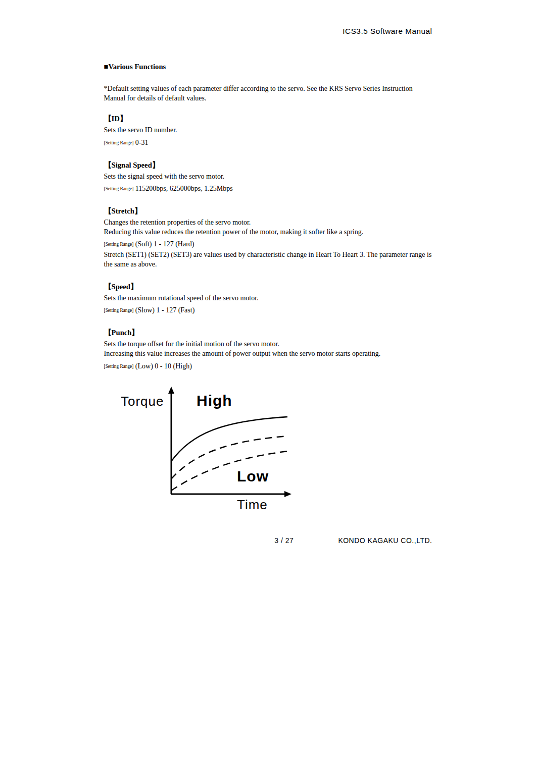ICS3.5 Software Manual
■Various Functions
*Default setting values of each parameter differ according to the servo. See the KRS Servo Series Instruction Manual for details of default values.
【ID】
Sets the servo ID number.
[Setting Range] 0-31
【Signal Speed】
Sets the signal speed with the servo motor.
[Setting Range] 115200bps, 625000bps, 1.25Mbps
【Stretch】
Changes the retention properties of the servo motor.
Reducing this value reduces the retention power of the motor, making it softer like a spring.
[Setting Range] (Soft) 1 - 127 (Hard)
Stretch (SET1) (SET2) (SET3) are values used by characteristic change in Heart To Heart 3. The parameter range is the same as above.
【Speed】
Sets the maximum rotational speed of the servo motor.
[Setting Range] (Slow) 1 - 127 (Fast)
【Punch】
Sets the torque offset for the initial motion of the servo motor.
Increasing this value increases the amount of power output when the servo motor starts operating.
[Setting Range] (Low) 0 - 10 (High)
Torque High Low Time
3 / 27 KONDO KAGAKU CO.,LTD.